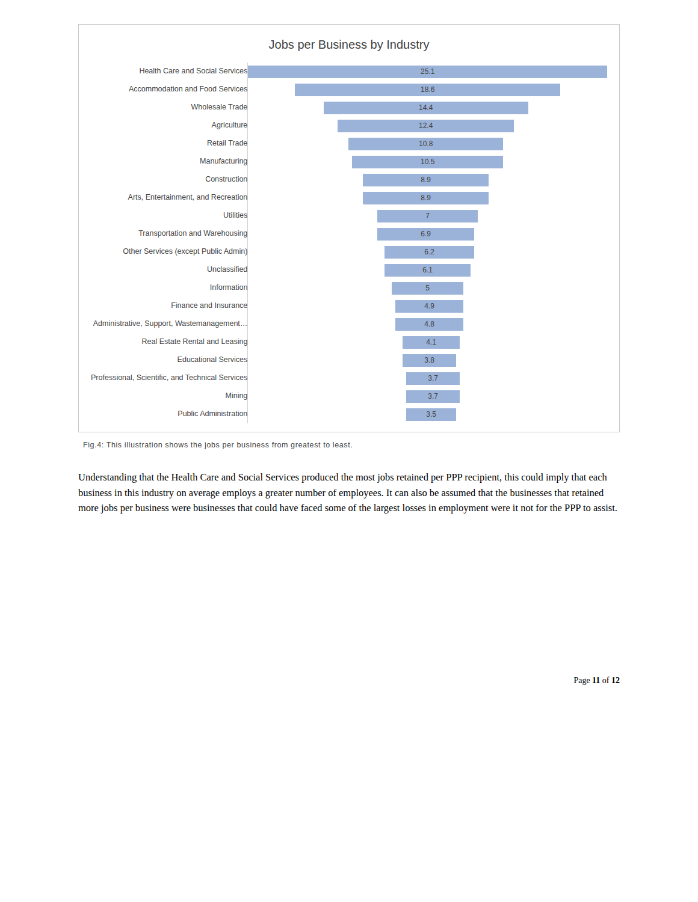Jobs per Business by Industry
| Health Care and Social Services | 25.1 |
| Accommodation and Food Services | 18.6 |
| Wholesale Trade | 14.4 |
| Agriculture | 12.4 |
| Retail Trade | 10.8 |
| Manufacturing | 10.5 |
| Construction | 8.9 |
| Arts, Entertainment, and Recreation | 8.9 |
| Utilities | 7 |
| Transportation and Warehousing | 6.9 |
| Other Services (except Public Admin) | 6.2 |
| Unclassified | 6.1 |
| Information | 5 |
| Finance and Insurance | 4.9 |
| Administrative, Support, Wastemanagement… | 4.8 |
| Real Estate Rental and Leasing | 4.1 |
| Educational Services | 3.8 |
| Professional, Scientific, and Technical Services | 3.7 |
| Mining | 3.7 |
| Public Administration | 3.5 |
Fig.4: This illustration shows the jobs per business from greatest to least.
Understanding that the Health Care and Social Services produced the most jobs retained per PPP recipient, this could imply that each business in this industry on average employs a greater number of employees. It can also be assumed that the businesses that retained more jobs per business were businesses that could have faced some of the largest losses in employment were it not for the PPP to assist.
Page 11 of 12